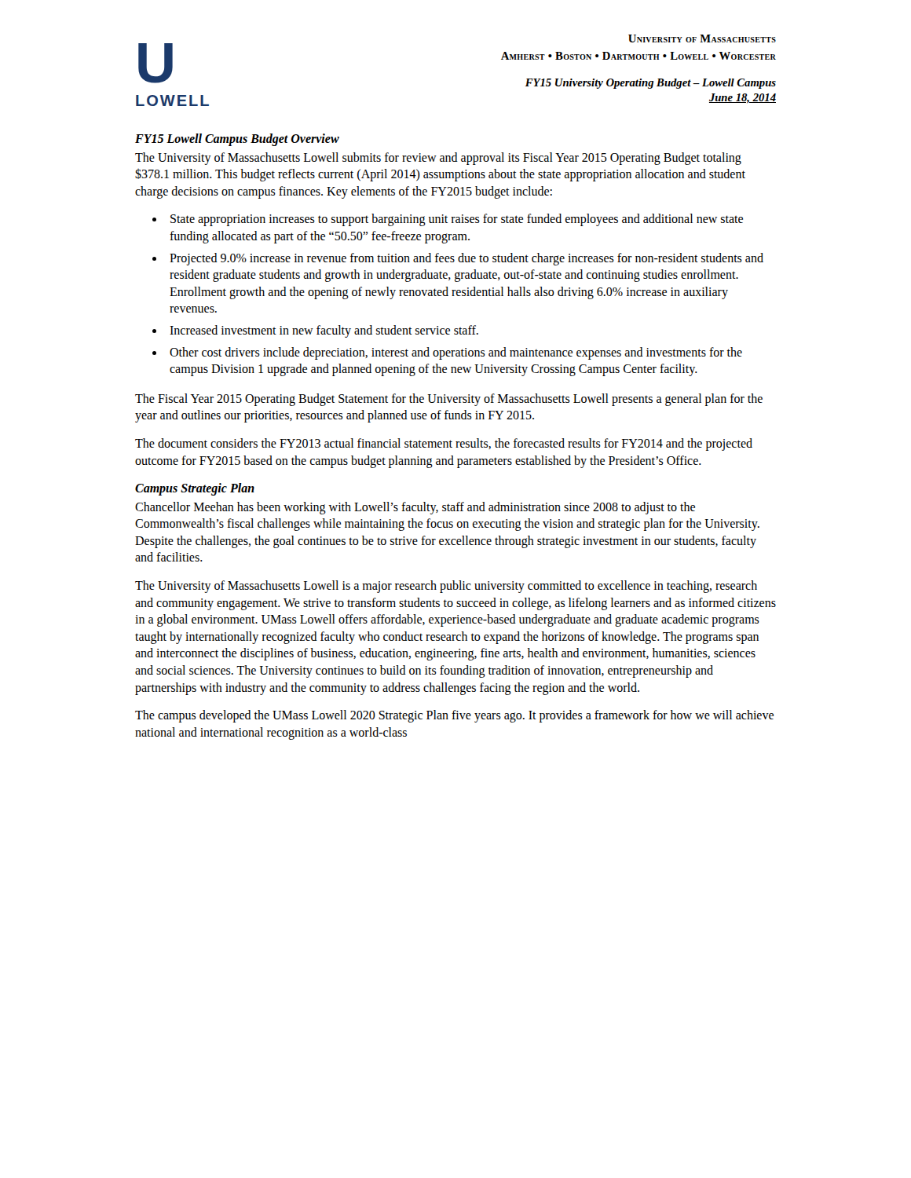U LOWELL
University of Massachusetts
Amherst • Boston • Dartmouth • Lowell • Worcester
FY15 University Operating Budget – Lowell Campus
June 18, 2014
FY15 Lowell Campus Budget Overview
The University of Massachusetts Lowell submits for review and approval its Fiscal Year 2015 Operating Budget totaling $378.1 million. This budget reflects current (April 2014) assumptions about the state appropriation allocation and student charge decisions on campus finances. Key elements of the FY2015 budget include:
State appropriation increases to support bargaining unit raises for state funded employees and additional new state funding allocated as part of the “50.50” fee-freeze program.
Projected 9.0% increase in revenue from tuition and fees due to student charge increases for non-resident students and resident graduate students and growth in undergraduate, graduate, out-of-state and continuing studies enrollment. Enrollment growth and the opening of newly renovated residential halls also driving 6.0% increase in auxiliary revenues.
Increased investment in new faculty and student service staff.
Other cost drivers include depreciation, interest and operations and maintenance expenses and investments for the campus Division 1 upgrade and planned opening of the new University Crossing Campus Center facility.
The Fiscal Year 2015 Operating Budget Statement for the University of Massachusetts Lowell presents a general plan for the year and outlines our priorities, resources and planned use of funds in FY 2015.
The document considers the FY2013 actual financial statement results, the forecasted results for FY2014 and the projected outcome for FY2015 based on the campus budget planning and parameters established by the President’s Office.
Campus Strategic Plan
Chancellor Meehan has been working with Lowell’s faculty, staff and administration since 2008 to adjust to the Commonwealth’s fiscal challenges while maintaining the focus on executing the vision and strategic plan for the University. Despite the challenges, the goal continues to be to strive for excellence through strategic investment in our students, faculty and facilities.
The University of Massachusetts Lowell is a major research public university committed to excellence in teaching, research and community engagement. We strive to transform students to succeed in college, as lifelong learners and as informed citizens in a global environment. UMass Lowell offers affordable, experience-based undergraduate and graduate academic programs taught by internationally recognized faculty who conduct research to expand the horizons of knowledge. The programs span and interconnect the disciplines of business, education, engineering, fine arts, health and environment, humanities, sciences and social sciences. The University continues to build on its founding tradition of innovation, entrepreneurship and partnerships with industry and the community to address challenges facing the region and the world.
The campus developed the UMass Lowell 2020 Strategic Plan five years ago. It provides a framework for how we will achieve national and international recognition as a world-class